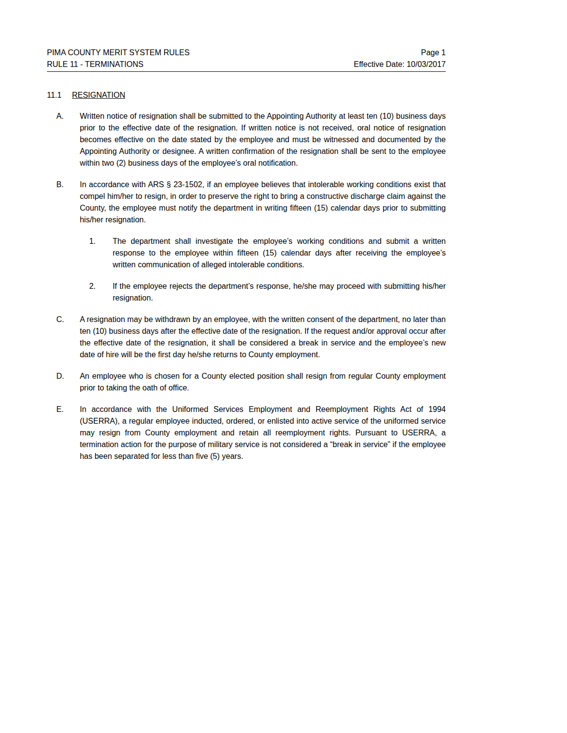PIMA COUNTY MERIT SYSTEM RULES
Page 1
RULE 11 - TERMINATIONS
Effective Date: 10/03/2017
11.1 RESIGNATION
A. Written notice of resignation shall be submitted to the Appointing Authority at least ten (10) business days prior to the effective date of the resignation. If written notice is not received, oral notice of resignation becomes effective on the date stated by the employee and must be witnessed and documented by the Appointing Authority or designee. A written confirmation of the resignation shall be sent to the employee within two (2) business days of the employee’s oral notification.
B. In accordance with ARS § 23-1502, if an employee believes that intolerable working conditions exist that compel him/her to resign, in order to preserve the right to bring a constructive discharge claim against the County, the employee must notify the department in writing fifteen (15) calendar days prior to submitting his/her resignation.
1. The department shall investigate the employee’s working conditions and submit a written response to the employee within fifteen (15) calendar days after receiving the employee’s written communication of alleged intolerable conditions.
2. If the employee rejects the department’s response, he/she may proceed with submitting his/her resignation.
C. A resignation may be withdrawn by an employee, with the written consent of the department, no later than ten (10) business days after the effective date of the resignation. If the request and/or approval occur after the effective date of the resignation, it shall be considered a break in service and the employee’s new date of hire will be the first day he/she returns to County employment.
D. An employee who is chosen for a County elected position shall resign from regular County employment prior to taking the oath of office.
E. In accordance with the Uniformed Services Employment and Reemployment Rights Act of 1994 (USERRA), a regular employee inducted, ordered, or enlisted into active service of the uniformed service may resign from County employment and retain all reemployment rights. Pursuant to USERRA, a termination action for the purpose of military service is not considered a “break in service” if the employee has been separated for less than five (5) years.